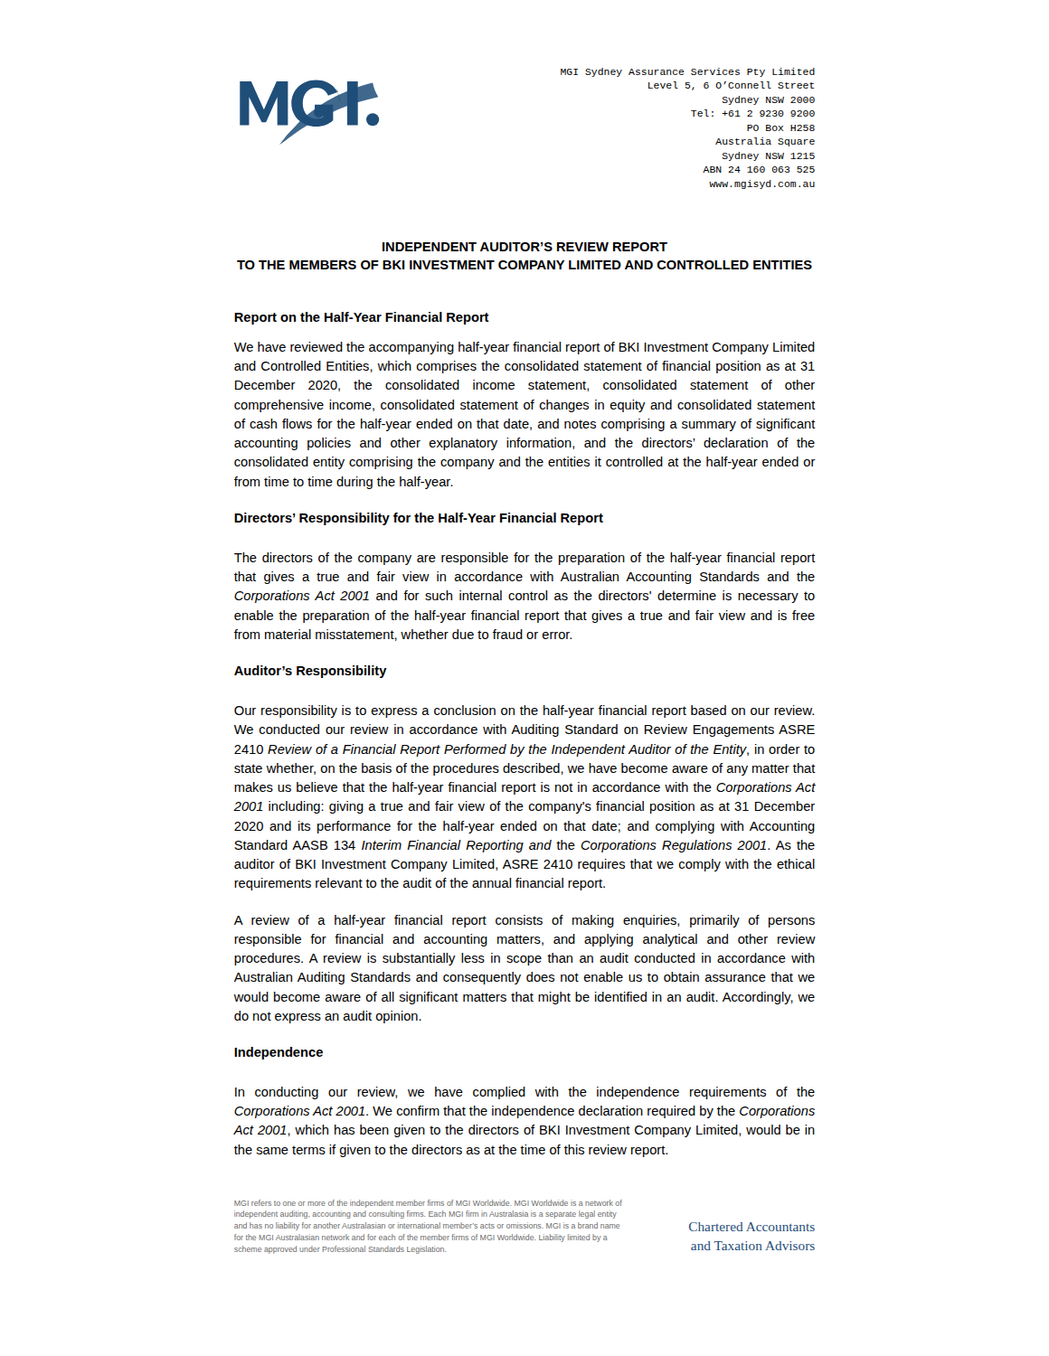MGI Sydney Assurance Services Pty Limited
Level 5, 6 O’Connell Street
Sydney NSW 2000
Tel: +61 2 9230 9200
PO Box H258
Australia Square
Sydney NSW 1215
ABN 24 160 063 525
www.mgisyd.com.au
INDEPENDENT AUDITOR’S REVIEW REPORT
TO THE MEMBERS OF BKI INVESTMENT COMPANY LIMITED AND CONTROLLED ENTITIES
Report on the Half-Year Financial Report
We have reviewed the accompanying half-year financial report of BKI Investment Company Limited and Controlled Entities, which comprises the consolidated statement of financial position as at 31 December 2020, the consolidated income statement, consolidated statement of other comprehensive income, consolidated statement of changes in equity and consolidated statement of cash flows for the half-year ended on that date, and notes comprising a summary of significant accounting policies and other explanatory information, and the directors’ declaration of the consolidated entity comprising the company and the entities it controlled at the half-year ended or from time to time during the half-year.
Directors’ Responsibility for the Half-Year Financial Report
The directors of the company are responsible for the preparation of the half-year financial report that gives a true and fair view in accordance with Australian Accounting Standards and the Corporations Act 2001 and for such internal control as the directors' determine is necessary to enable the preparation of the half-year financial report that gives a true and fair view and is free from material misstatement, whether due to fraud or error.
Auditor’s Responsibility
Our responsibility is to express a conclusion on the half-year financial report based on our review. We conducted our review in accordance with Auditing Standard on Review Engagements ASRE 2410 Review of a Financial Report Performed by the Independent Auditor of the Entity, in order to state whether, on the basis of the procedures described, we have become aware of any matter that makes us believe that the half-year financial report is not in accordance with the Corporations Act 2001 including: giving a true and fair view of the company's financial position as at 31 December 2020 and its performance for the half-year ended on that date; and complying with Accounting Standard AASB 134 Interim Financial Reporting and the Corporations Regulations 2001. As the auditor of BKI Investment Company Limited, ASRE 2410 requires that we comply with the ethical requirements relevant to the audit of the annual financial report.
A review of a half-year financial report consists of making enquiries, primarily of persons responsible for financial and accounting matters, and applying analytical and other review procedures. A review is substantially less in scope than an audit conducted in accordance with Australian Auditing Standards and consequently does not enable us to obtain assurance that we would become aware of all significant matters that might be identified in an audit. Accordingly, we do not express an audit opinion.
Independence
In conducting our review, we have complied with the independence requirements of the Corporations Act 2001. We confirm that the independence declaration required by the Corporations Act 2001, which has been given to the directors of BKI Investment Company Limited, would be in the same terms if given to the directors as at the time of this review report.
MGI refers to one or more of the independent member firms of MGI Worldwide. MGI Worldwide is a network of independent auditing, accounting and consulting firms. Each MGI firm in Australasia is a separate legal entity and has no liability for another Australasian or international member’s acts or omissions. MGI is a brand name for the MGI Australasian network and for each of the member firms of MGI Worldwide. Liability limited by a scheme approved under Professional Standards Legislation.
Chartered Accountants
and Taxation Advisors